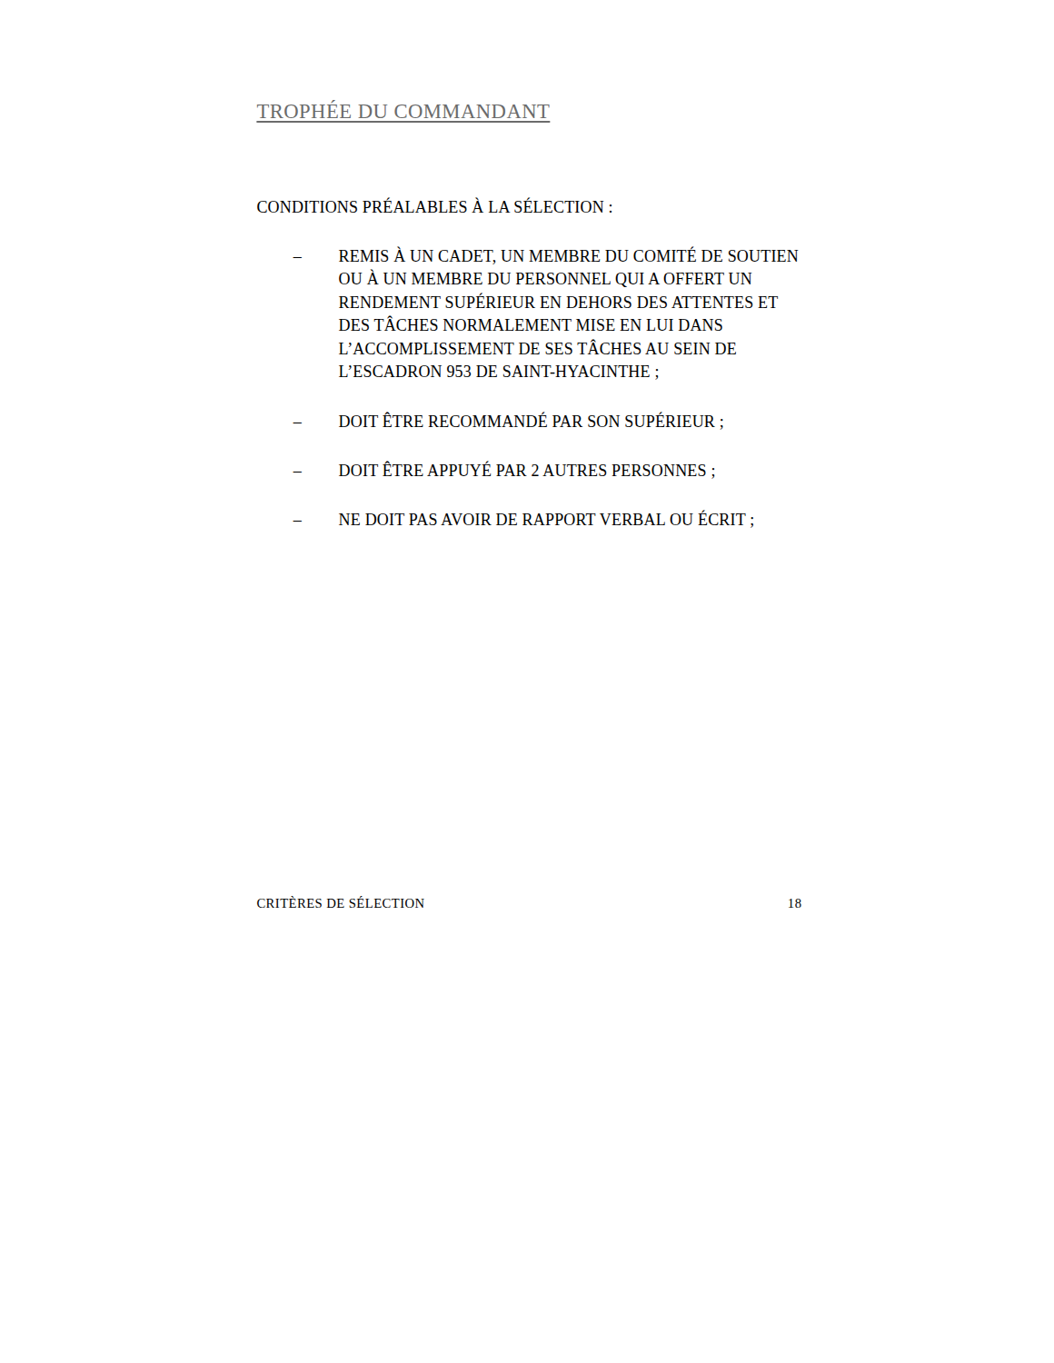Trophée du Commandant
CONDITIONS PRÉALABLES À LA SÉLECTION :
REMIS À UN CADET, UN MEMBRE DU COMITÉ DE SOUTIEN OU À UN MEMBRE DU PERSONNEL QUI A OFFERT UN RENDEMENT SUPÉRIEUR EN DEHORS DES ATTENTES ET DES TÂCHES NORMALEMENT MISE EN LUI DANS L’ACCOMPLISSEMENT DE SES TÂCHES AU SEIN DE L’ESCADRON 953 DE SAINT-HYACINTHE ;
DOIT ÊTRE RECOMMANDÉ PAR SON SUPÉRIEUR ;
DOIT ÊTRE APPUYÉ PAR 2 AUTRES PERSONNES ;
NE DOIT PAS AVOIR DE RAPPORT VERBAL OU ÉCRIT ;
Critères de sélection 18